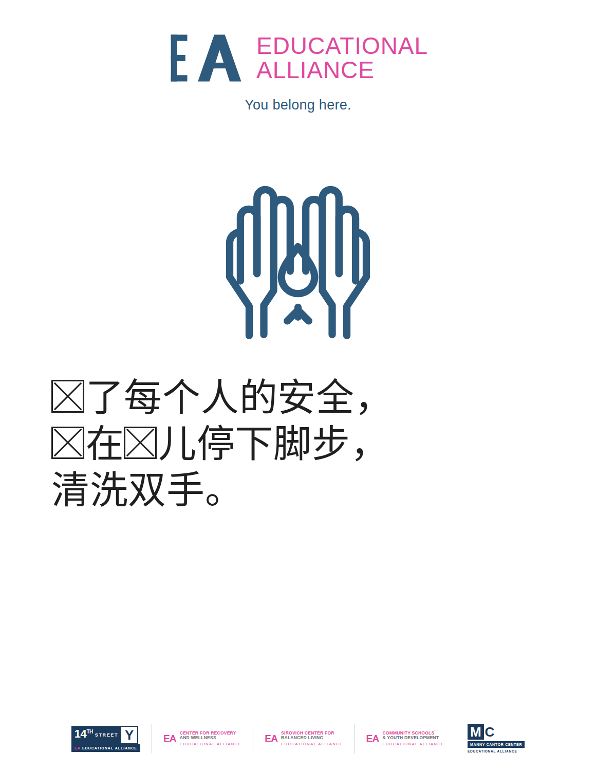EDUCATIONAL ALLIANCE
You belong here.
了每个人的安全，
在 儿停下脚步，
清洗双手。
14TH STREET Y
EA EDUCATIONAL ALLIANCE
EA CENTER FOR RECOVERY
AND WELLNESS EDUCATIONAL ALLIANCE
EA SIROVICH CENTER FOR
BALANCED LIVING EDUCATIONAL ALLIANCE
EA COMMUNITY SCHOOLS
& YOUTH DEVELOPMENT EDUCATIONAL ALLIANCE
MC
MANNY CANTOR CENTER EDUCATIONAL ALLIANCE